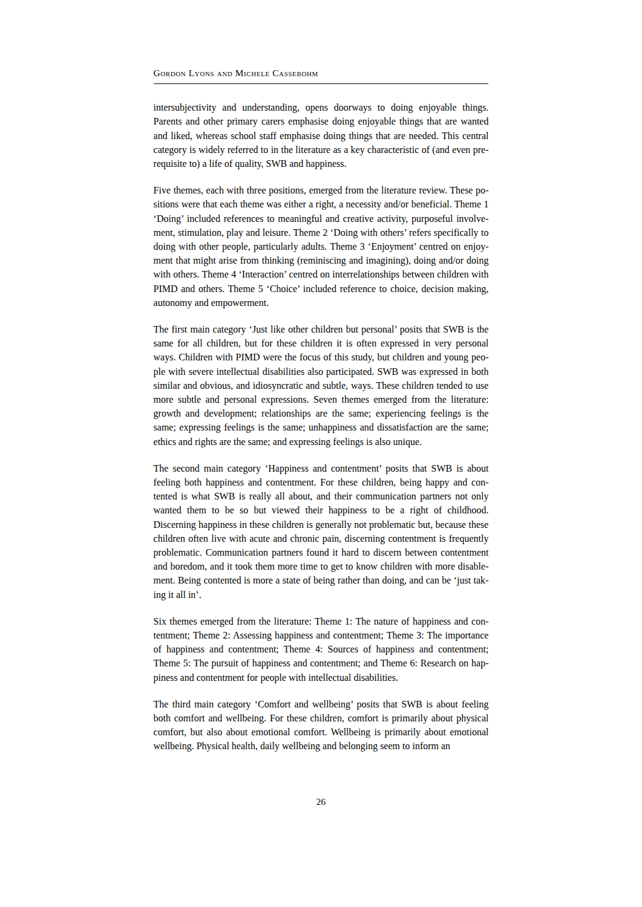Gordon Lyons and Michele Cassebohm
intersubjectivity and understanding, opens doorways to doing enjoyable things. Parents and other primary carers emphasise doing enjoyable things that are wanted and liked, whereas school staff emphasise doing things that are needed. This central category is widely referred to in the literature as a key characteristic of (and even prerequisite to) a life of quality, SWB and happiness.
Five themes, each with three positions, emerged from the literature review. These positions were that each theme was either a right, a necessity and/or beneficial. Theme 1 ‘Doing’ included references to meaningful and creative activity, purposeful involvement, stimulation, play and leisure. Theme 2 ‘Doing with others’ refers specifically to doing with other people, particularly adults. Theme 3 ‘Enjoyment’ centred on enjoyment that might arise from thinking (reminiscing and imagining), doing and/or doing with others. Theme 4 ‘Interaction’ centred on interrelationships between children with PIMD and others. Theme 5 ‘Choice’ included reference to choice, decision making, autonomy and empowerment.
The first main category ‘Just like other children but personal’ posits that SWB is the same for all children, but for these children it is often expressed in very personal ways. Children with PIMD were the focus of this study, but children and young people with severe intellectual disabilities also participated. SWB was expressed in both similar and obvious, and idiosyncratic and subtle, ways. These children tended to use more subtle and personal expressions. Seven themes emerged from the literature: growth and development; relationships are the same; experiencing feelings is the same; expressing feelings is the same; unhappiness and dissatisfaction are the same; ethics and rights are the same; and expressing feelings is also unique.
The second main category ‘Happiness and contentment’ posits that SWB is about feeling both happiness and contentment. For these children, being happy and contented is what SWB is really all about, and their communication partners not only wanted them to be so but viewed their happiness to be a right of childhood. Discerning happiness in these children is generally not problematic but, because these children often live with acute and chronic pain, discerning contentment is frequently problematic. Communication partners found it hard to discern between contentment and boredom, and it took them more time to get to know children with more disablement. Being contented is more a state of being rather than doing, and can be ‘just taking it all in’.
Six themes emerged from the literature: Theme 1: The nature of happiness and contentment; Theme 2: Assessing happiness and contentment; Theme 3: The importance of happiness and contentment; Theme 4: Sources of happiness and contentment; Theme 5: The pursuit of happiness and contentment; and Theme 6: Research on happiness and contentment for people with intellectual disabilities.
The third main category ‘Comfort and wellbeing’ posits that SWB is about feeling both comfort and wellbeing. For these children, comfort is primarily about physical comfort, but also about emotional comfort. Wellbeing is primarily about emotional wellbeing. Physical health, daily wellbeing and belonging seem to inform an
26